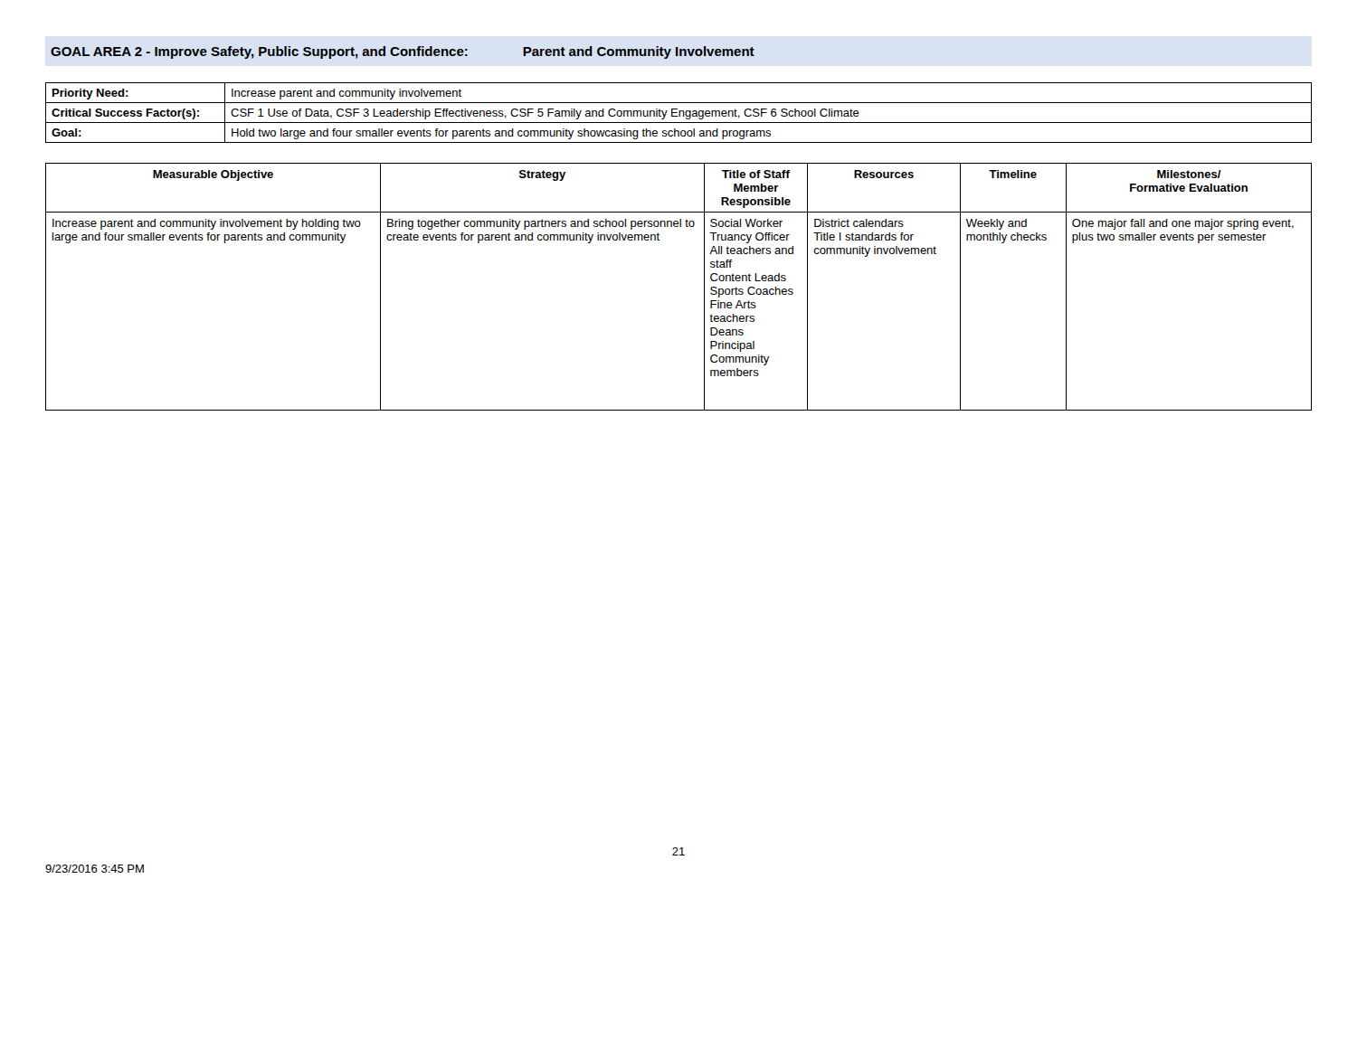GOAL AREA 2 - Improve Safety, Public Support, and Confidence: Parent and Community Involvement
| Priority Need: | Increase parent and community involvement |
| Critical Success Factor(s): | CSF 1 Use of Data, CSF 3 Leadership Effectiveness, CSF 5 Family and Community Engagement, CSF 6 School Climate |
| Goal: | Hold two large and four smaller events for parents and community showcasing the school and programs |
| Measurable Objective | Strategy | Title of Staff Member Responsible | Resources | Timeline | Milestones/ Formative Evaluation |
| --- | --- | --- | --- | --- | --- |
| Increase parent and community involvement by holding two large and four smaller events for parents and community | Bring together community partners and school personnel to create events for parent and community involvement | Social Worker Truancy Officer All teachers and staff Content Leads Sports Coaches Fine Arts teachers Deans Principal Community members | District calendars Title I standards for community involvement | Weekly and monthly checks | One major fall and one major spring event, plus two smaller events per semester |
21
9/23/2016 3:45 PM